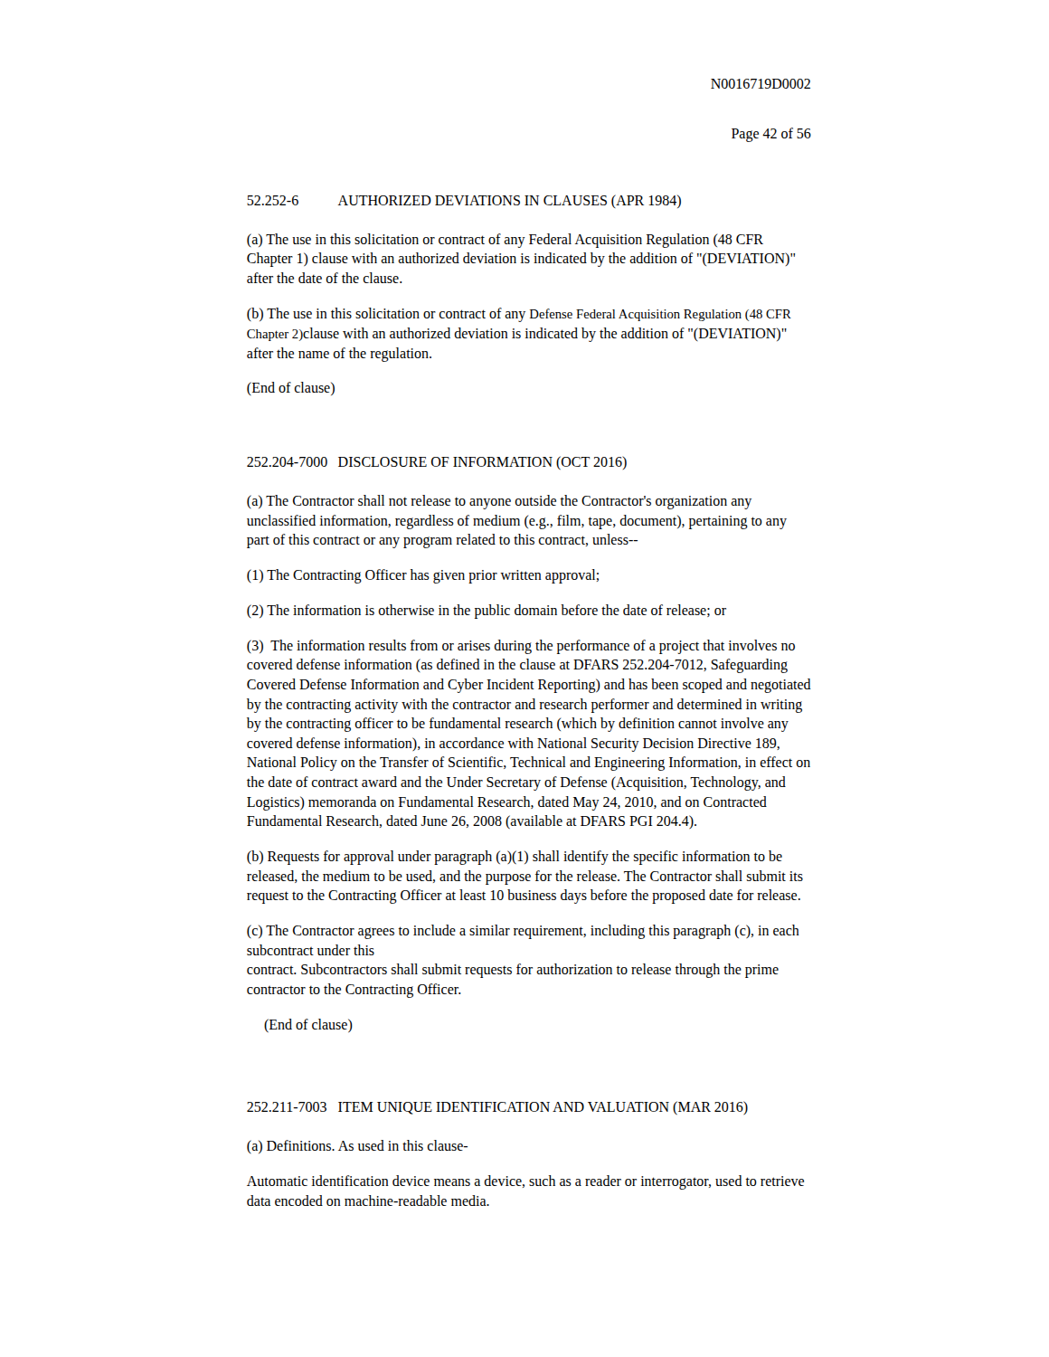N0016719D0002
Page 42 of 56
52.252-6 AUTHORIZED DEVIATIONS IN CLAUSES (APR 1984)
(a) The use in this solicitation or contract of any Federal Acquisition Regulation (48 CFR Chapter 1) clause with an authorized deviation is indicated by the addition of "(DEVIATION)" after the date of the clause.
(b) The use in this solicitation or contract of any Defense Federal Acquisition Regulation (48 CFR Chapter 2) clause with an authorized deviation is indicated by the addition of "(DEVIATION)" after the name of the regulation.
(End of clause)
252.204-7000 DISCLOSURE OF INFORMATION (OCT 2016)
(a) The Contractor shall not release to anyone outside the Contractor's organization any unclassified information, regardless of medium (e.g., film, tape, document), pertaining to any part of this contract or any program related to this contract, unless--
(1) The Contracting Officer has given prior written approval;
(2) The information is otherwise in the public domain before the date of release; or
(3) The information results from or arises during the performance of a project that involves no covered defense information (as defined in the clause at DFARS 252.204-7012, Safeguarding Covered Defense Information and Cyber Incident Reporting) and has been scoped and negotiated by the contracting activity with the contractor and research performer and determined in writing by the contracting officer to be fundamental research (which by definition cannot involve any covered defense information), in accordance with National Security Decision Directive 189, National Policy on the Transfer of Scientific, Technical and Engineering Information, in effect on the date of contract award and the Under Secretary of Defense (Acquisition, Technology, and Logistics) memoranda on Fundamental Research, dated May 24, 2010, and on Contracted Fundamental Research, dated June 26, 2008 (available at DFARS PGI 204.4).
(b) Requests for approval under paragraph (a)(1) shall identify the specific information to be released, the medium to be used, and the purpose for the release. The Contractor shall submit its request to the Contracting Officer at least 10 business days before the proposed date for release.
(c) The Contractor agrees to include a similar requirement, including this paragraph (c), in each subcontract under this
contract. Subcontractors shall submit requests for authorization to release through the prime contractor to the Contracting Officer.
(End of clause)
252.211-7003 ITEM UNIQUE IDENTIFICATION AND VALUATION (MAR 2016)
(a) Definitions. As used in this clause-
Automatic identification device means a device, such as a reader or interrogator, used to retrieve data encoded on machine-readable media.